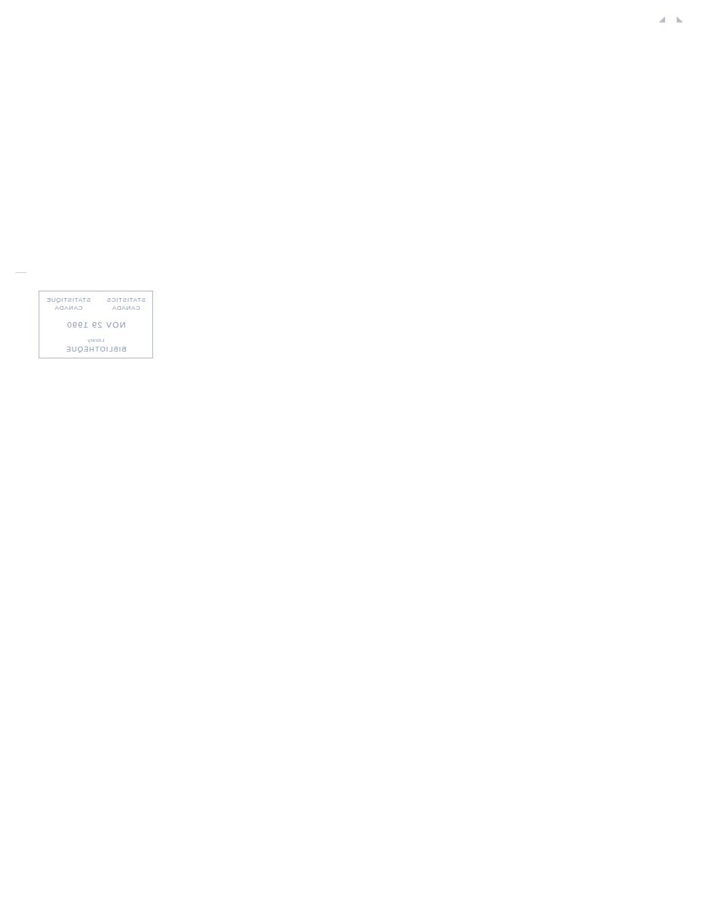◢ ◣
StatisticsCanada StatistiqueCanada
Nov 29 1990
Library
Bibliothèque